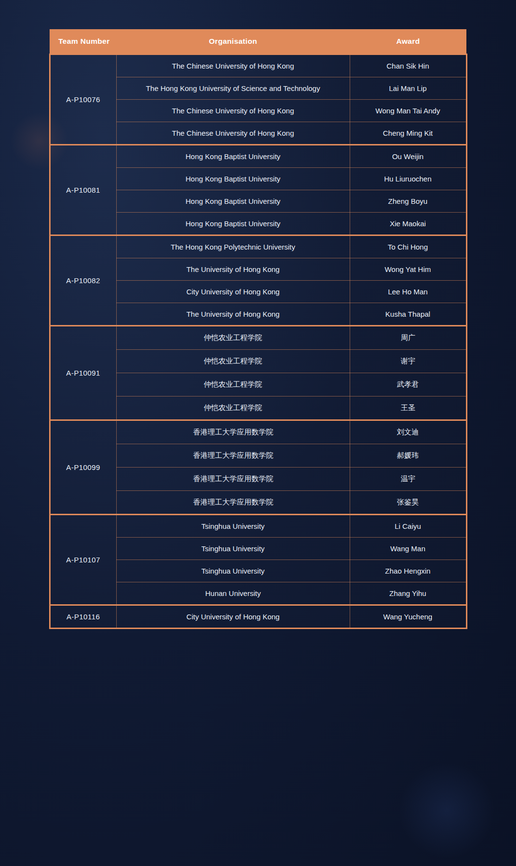| Team Number | Organisation | Award |
| --- | --- | --- |
| A-P10076 | The Chinese University of Hong Kong | Chan Sik Hin |
| The Hong Kong University of Science and Technology | Lai Man Lip |
| The Chinese University of Hong Kong | Wong Man Tai Andy |
| The Chinese University of Hong Kong | Cheng Ming Kit |
| A-P10081 | Hong Kong Baptist University | Ou Weijin |
| Hong Kong Baptist University | Hu Liuruochen |
| Hong Kong Baptist University | Zheng Boyu |
| Hong Kong Baptist University | Xie Maokai |
| A-P10082 | The Hong Kong Polytechnic University | To Chi Hong |
| The University of Hong Kong | Wong Yat Him |
| City University of Hong Kong | Lee Ho Man |
| The University of Hong Kong | Kusha Thapal |
| A-P10091 | 仲恺农业工程学院 | 周广 |
| 仲恺农业工程学院 | 谢宇 |
| 仲恺农业工程学院 | 武孝君 |
| 仲恺农业工程学院 | 王圣 |
| A-P10099 | 香港理工大学应用数学院 | 刘文迪 |
| 香港理工大学应用数学院 | 郝媛玮 |
| 香港理工大学应用数学院 | 温宇 |
| 香港理工大学应用数学院 | 张鉴昊 |
| A-P10107 | Tsinghua University | Li Caiyu |
| Tsinghua University | Wang Man |
| Tsinghua University | Zhao Hengxin |
| Hunan University | Zhang Yihu |
| A-P10116 | City University of Hong Kong | Wang Yucheng |